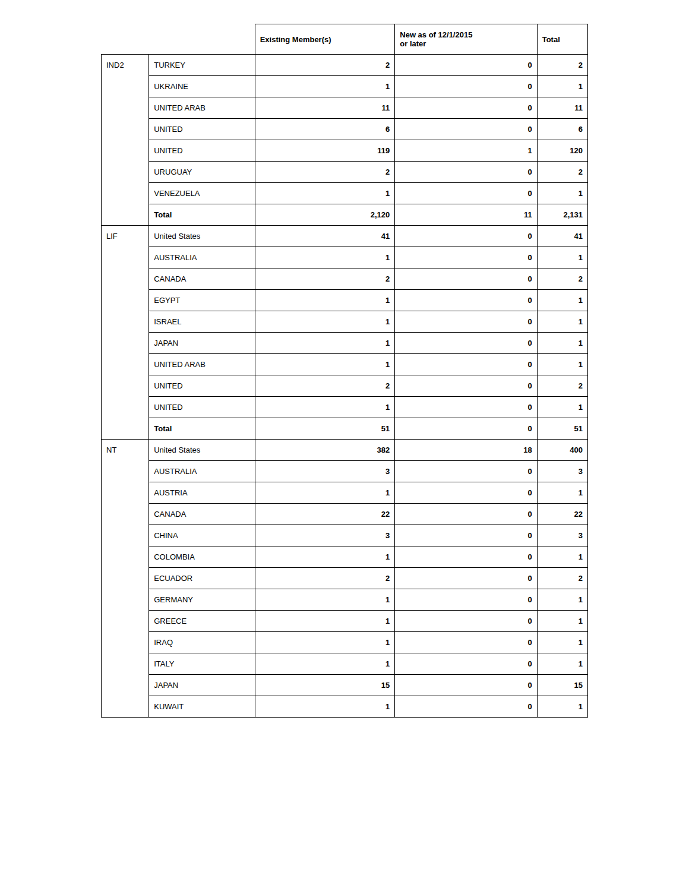| | | Existing Member(s) | New as of 12/1/2015 or later | Total |
| --- | --- | --- | --- | --- |
| IND2 | TURKEY | 2 | 0 | 2 |
| UKRAINE | 1 | 0 | 1 |
| UNITED ARAB | 11 | 0 | 11 |
| UNITED | 6 | 0 | 6 |
| UNITED | 119 | 1 | 120 |
| URUGUAY | 2 | 0 | 2 |
| VENEZUELA | 1 | 0 | 1 |
| Total | 2,120 | 11 | 2,131 |
| LIF | United States | 41 | 0 | 41 |
| AUSTRALIA | 1 | 0 | 1 |
| CANADA | 2 | 0 | 2 |
| EGYPT | 1 | 0 | 1 |
| ISRAEL | 1 | 0 | 1 |
| JAPAN | 1 | 0 | 1 |
| UNITED ARAB | 1 | 0 | 1 |
| UNITED | 2 | 0 | 2 |
| UNITED | 1 | 0 | 1 |
| Total | 51 | 0 | 51 |
| NT | United States | 382 | 18 | 400 |
| AUSTRALIA | 3 | 0 | 3 |
| AUSTRIA | 1 | 0 | 1 |
| CANADA | 22 | 0 | 22 |
| CHINA | 3 | 0 | 3 |
| COLOMBIA | 1 | 0 | 1 |
| ECUADOR | 2 | 0 | 2 |
| GERMANY | 1 | 0 | 1 |
| GREECE | 1 | 0 | 1 |
| IRAQ | 1 | 0 | 1 |
| ITALY | 1 | 0 | 1 |
| JAPAN | 15 | 0 | 15 |
| KUWAIT | 1 | 0 | 1 |